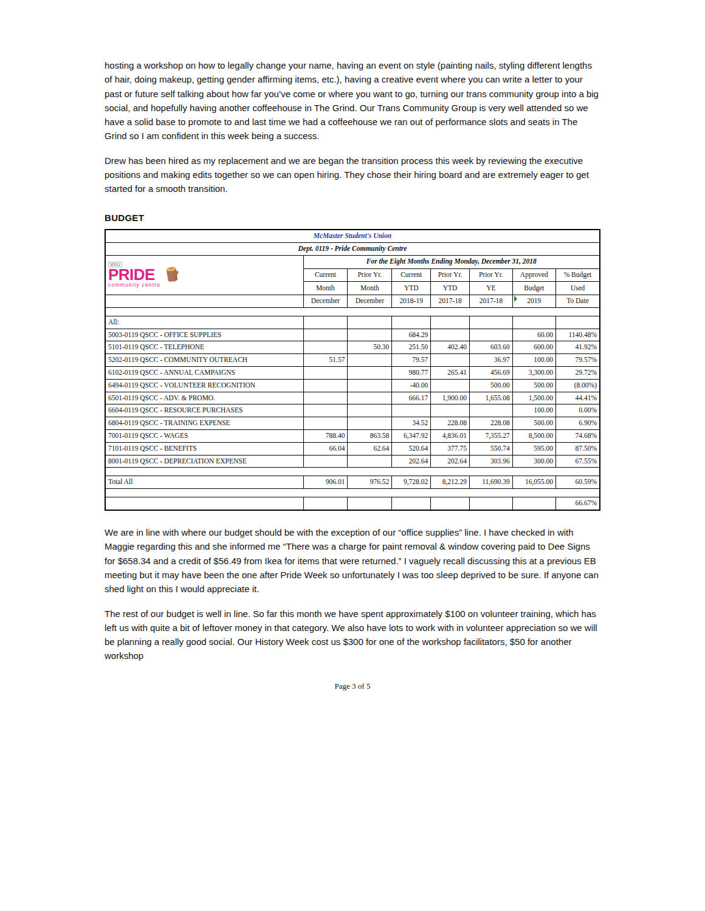hosting a workshop on how to legally change your name, having an event on style (painting nails, styling different lengths of hair, doing makeup, getting gender affirming items, etc.), having a creative event where you can write a letter to your past or future self talking about how far you’ve come or where you want to go, turning our trans community group into a big social, and hopefully having another coffeehouse in The Grind. Our Trans Community Group is very well attended so we have a solid base to promote to and last time we had a coffeehouse we ran out of performance slots and seats in The Grind so I am confident in this week being a success.
Drew has been hired as my replacement and we are began the transition process this week by reviewing the executive positions and making edits together so we can open hiring. They chose their hiring board and are extremely eager to get started for a smooth transition.
BUDGET
| McMaster Student's Union |
| Dept. 0119 - Pride Community Centre |
| MSU PRIDE community centre 🪵 | For the Eight Months Ending Monday, December 31, 2018 |
| Current | Prior Yr. | Current | Prior Yr. | Prior Yr. | Approved | % Budget |
| Month | Month | YTD | YTD | YE | Budget | Used |
| | December | December | 2018-19 | 2017-18 | 2017-18 | 2019 | To Date |
| All: | | | | | | | |
| 5003-0119 QSCC - OFFICE SUPPLIES | | | 684.29 | | | 60.00 | 1140.48% |
| 5101-0119 QSCC - TELEPHONE | | 50.30 | 251.50 | 402.40 | 603.60 | 600.00 | 41.92% |
| 5202-0119 QSCC - COMMUNITY OUTREACH | 51.57 | | 79.57 | | 36.97 | 100.00 | 79.57% |
| 6102-0119 QSCC - ANNUAL CAMPAIGNS | | | 980.77 | 265.41 | 456.69 | 3,300.00 | 29.72% |
| 6494-0119 QSCC - VOLUNTEER RECOGNITION | | | -40.00 | | 500.00 | 500.00 | (8.00%) |
| 6501-0119 QSCC - ADV. & PROMO. | | | 666.17 | 1,900.00 | 1,655.08 | 1,500.00 | 44.41% |
| 6604-0119 QSCC - RESOURCE PURCHASES | | | | | | 100.00 | 0.00% |
| 6804-0119 QSCC - TRAINING EXPENSE | | | 34.52 | 228.08 | 228.08 | 500.00 | 6.90% |
| 7001-0119 QSCC - WAGES | 788.40 | 863.58 | 6,347.92 | 4,836.01 | 7,355.27 | 8,500.00 | 74.68% |
| 7101-0119 QSCC - BENEFITS | 66.04 | 62.64 | 520.64 | 377.75 | 550.74 | 595.00 | 87.50% |
| 8001-0119 QSCC - DEPRECIATION EXPENSE | | | 202.64 | 202.64 | 303.96 | 300.00 | 67.55% |
| Total All | 906.01 | 976.52 | 9,728.02 | 8,212.29 | 11,690.39 | 16,055.00 | 60.59% |
| | | | | | | | 66.67% |
We are in line with where our budget should be with the exception of our “office supplies” line. I have checked in with Maggie regarding this and she informed me “There was a charge for paint removal & window covering paid to Dee Signs for $658.34 and a credit of $56.49 from Ikea for items that were returned.” I vaguely recall discussing this at a previous EB meeting but it may have been the one after Pride Week so unfortunately I was too sleep deprived to be sure. If anyone can shed light on this I would appreciate it.
The rest of our budget is well in line. So far this month we have spent approximately $100 on volunteer training, which has left us with quite a bit of leftover money in that category. We also have lots to work with in volunteer appreciation so we will be planning a really good social. Our History Week cost us $300 for one of the workshop facilitators, $50 for another workshop
Page 3 of 5